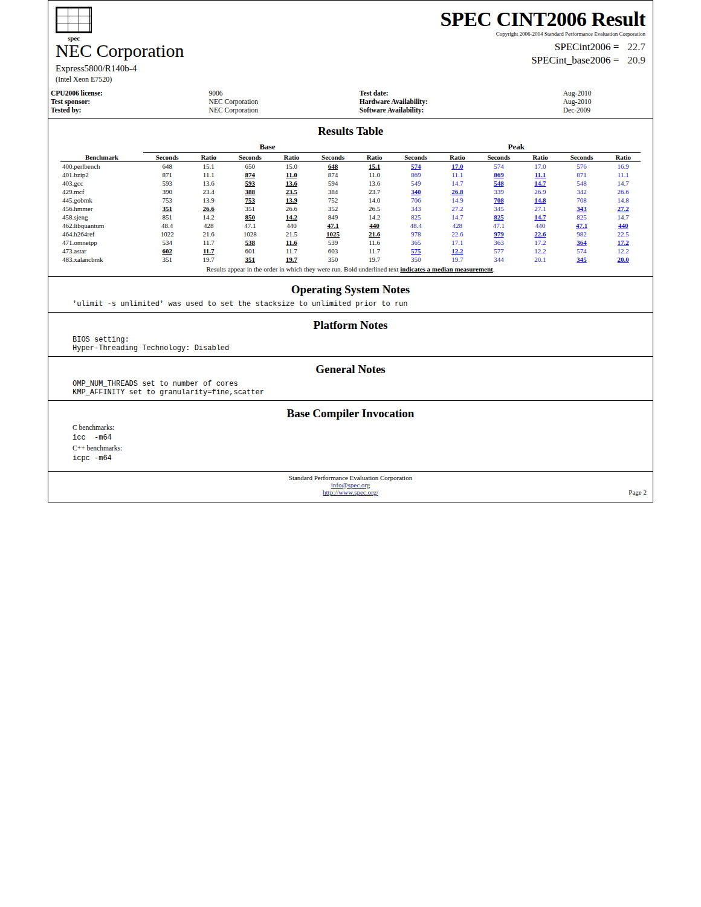spec
SPEC CINT2006 Result
Copyright 2006-2014 Standard Performance Evaluation Corporation
NEC Corporation
Express5800/R140b-4
(Intel Xeon E7520)
| SPECint2006 = | 22.7 |
| SPECint_base2006 = | 20.9 |
| CPU2006 license: | 9006 | Test date: | Aug-2010 |
| Test sponsor: | NEC Corporation | Hardware Availability: | Aug-2010 |
| Tested by: | NEC Corporation | Software Availability: | Dec-2009 |
Results Table
| | Base | Peak |
| --- | --- | --- |
| Benchmark | Seconds | Ratio | Seconds | Ratio | Seconds | Ratio | Seconds | Ratio | Seconds | Ratio | Seconds | Ratio |
| 400.perlbench | 648 | 15.1 | 650 | 15.0 | 648 | 15.1 | 574 | 17.0 | 574 | 17.0 | 576 | 16.9 |
| 401.bzip2 | 871 | 11.1 | 874 | 11.0 | 874 | 11.0 | 869 | 11.1 | 869 | 11.1 | 871 | 11.1 |
| 403.gcc | 593 | 13.6 | 593 | 13.6 | 594 | 13.6 | 549 | 14.7 | 548 | 14.7 | 548 | 14.7 |
| 429.mcf | 390 | 23.4 | 388 | 23.5 | 384 | 23.7 | 340 | 26.8 | 339 | 26.9 | 342 | 26.6 |
| 445.gobmk | 753 | 13.9 | 753 | 13.9 | 752 | 14.0 | 706 | 14.9 | 708 | 14.8 | 708 | 14.8 |
| 456.hmmer | 351 | 26.6 | 351 | 26.6 | 352 | 26.5 | 343 | 27.2 | 345 | 27.1 | 343 | 27.2 |
| 458.sjeng | 851 | 14.2 | 850 | 14.2 | 849 | 14.2 | 825 | 14.7 | 825 | 14.7 | 825 | 14.7 |
| 462.libquantum | 48.4 | 428 | 47.1 | 440 | 47.1 | 440 | 48.4 | 428 | 47.1 | 440 | 47.1 | 440 |
| 464.h264ref | 1022 | 21.6 | 1028 | 21.5 | 1025 | 21.6 | 978 | 22.6 | 979 | 22.6 | 982 | 22.5 |
| 471.omnetpp | 534 | 11.7 | 538 | 11.6 | 539 | 11.6 | 365 | 17.1 | 363 | 17.2 | 364 | 17.2 |
| 473.astar | 602 | 11.7 | 601 | 11.7 | 603 | 11.7 | 575 | 12.2 | 577 | 12.2 | 574 | 12.2 |
| 483.xalancbmk | 351 | 19.7 | 351 | 19.7 | 350 | 19.7 | 350 | 19.7 | 344 | 20.1 | 345 | 20.0 |
Results appear in the order in which they were run. Bold underlined text indicates a median measurement.
Operating System Notes
'ulimit -s unlimited' was used to set the stacksize to unlimited prior to run
Platform Notes
BIOS setting:
Hyper-Threading Technology: Disabled
General Notes
OMP_NUM_THREADS set to number of cores
KMP_AFFINITY set to granularity=fine,scatter
Base Compiler Invocation
C benchmarks:
icc  -m64
C++ benchmarks:
icpc -m64
Standard Performance Evaluation Corporation
info@spec.org
http://www.spec.org/
Page 2